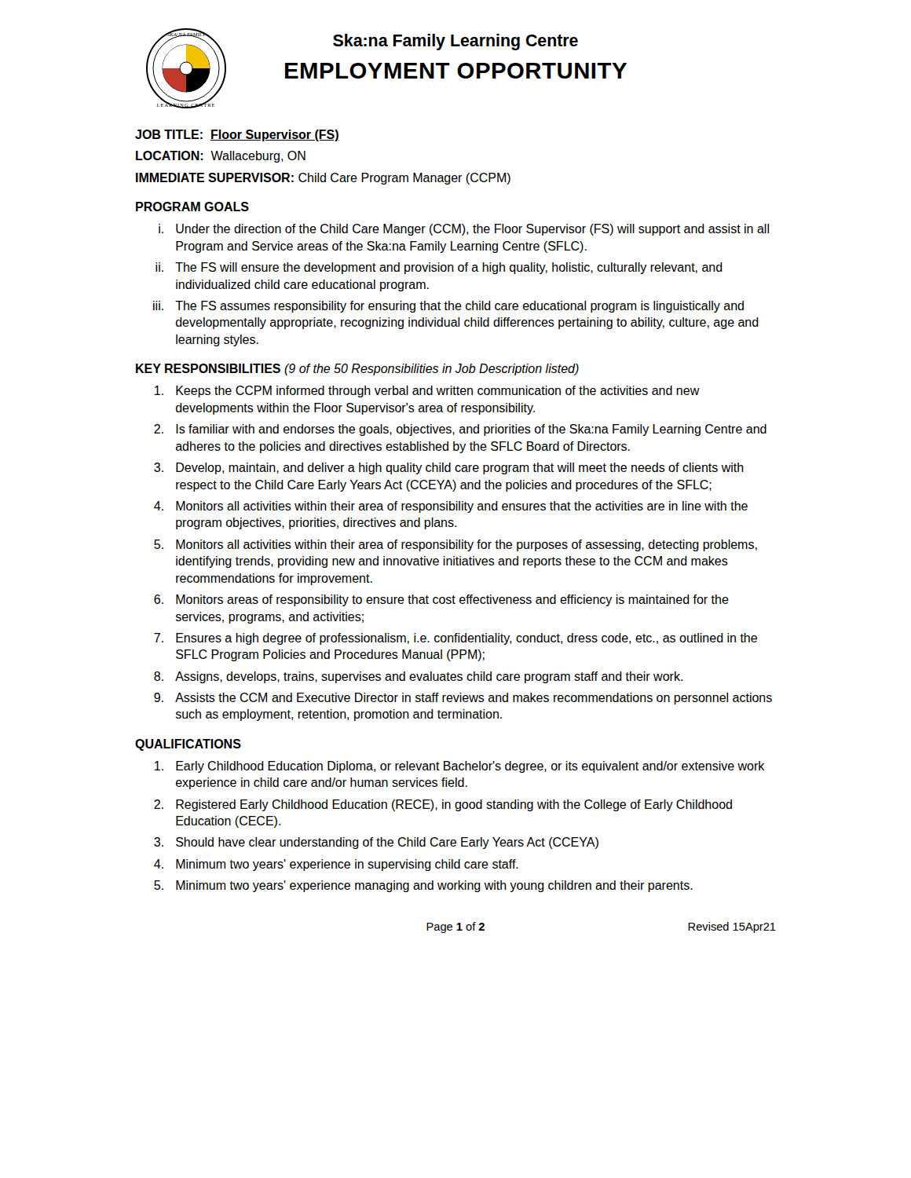SKA:NA FAMILY LEARNING CENTRE
Ska:na Family Learning Centre
EMPLOYMENT OPPORTUNITY
JOB TITLE: Floor Supervisor (FS)
LOCATION: Wallaceburg, ON
IMMEDIATE SUPERVISOR: Child Care Program Manager (CCPM)
Program Goals
Under the direction of the Child Care Manger (CCM), the Floor Supervisor (FS) will support and assist in all Program and Service areas of the Ska:na Family Learning Centre (SFLC).
The FS will ensure the development and provision of a high quality, holistic, culturally relevant, and individualized child care educational program.
The FS assumes responsibility for ensuring that the child care educational program is linguistically and developmentally appropriate, recognizing individual child differences pertaining to ability, culture, age and learning styles.
Key Responsibilities (9 of the 50 Responsibilities in Job Description listed)
Keeps the CCPM informed through verbal and written communication of the activities and new developments within the Floor Supervisor's area of responsibility.
Is familiar with and endorses the goals, objectives, and priorities of the Ska:na Family Learning Centre and adheres to the policies and directives established by the SFLC Board of Directors.
Develop, maintain, and deliver a high quality child care program that will meet the needs of clients with respect to the Child Care Early Years Act (CCEYA) and the policies and procedures of the SFLC;
Monitors all activities within their area of responsibility and ensures that the activities are in line with the program objectives, priorities, directives and plans.
Monitors all activities within their area of responsibility for the purposes of assessing, detecting problems, identifying trends, providing new and innovative initiatives and reports these to the CCM and makes recommendations for improvement.
Monitors areas of responsibility to ensure that cost effectiveness and efficiency is maintained for the services, programs, and activities;
Ensures a high degree of professionalism, i.e. confidentiality, conduct, dress code, etc., as outlined in the SFLC Program Policies and Procedures Manual (PPM);
Assigns, develops, trains, supervises and evaluates child care program staff and their work.
Assists the CCM and Executive Director in staff reviews and makes recommendations on personnel actions such as employment, retention, promotion and termination.
Qualifications
Early Childhood Education Diploma, or relevant Bachelor's degree, or its equivalent and/or extensive work experience in child care and/or human services field.
Registered Early Childhood Education (RECE), in good standing with the College of Early Childhood Education (CECE).
Should have clear understanding of the Child Care Early Years Act (CCEYA)
Minimum two years' experience in supervising child care staff.
Minimum two years' experience managing and working with young children and their parents.
Page 1 of 2
Revised 15Apr21